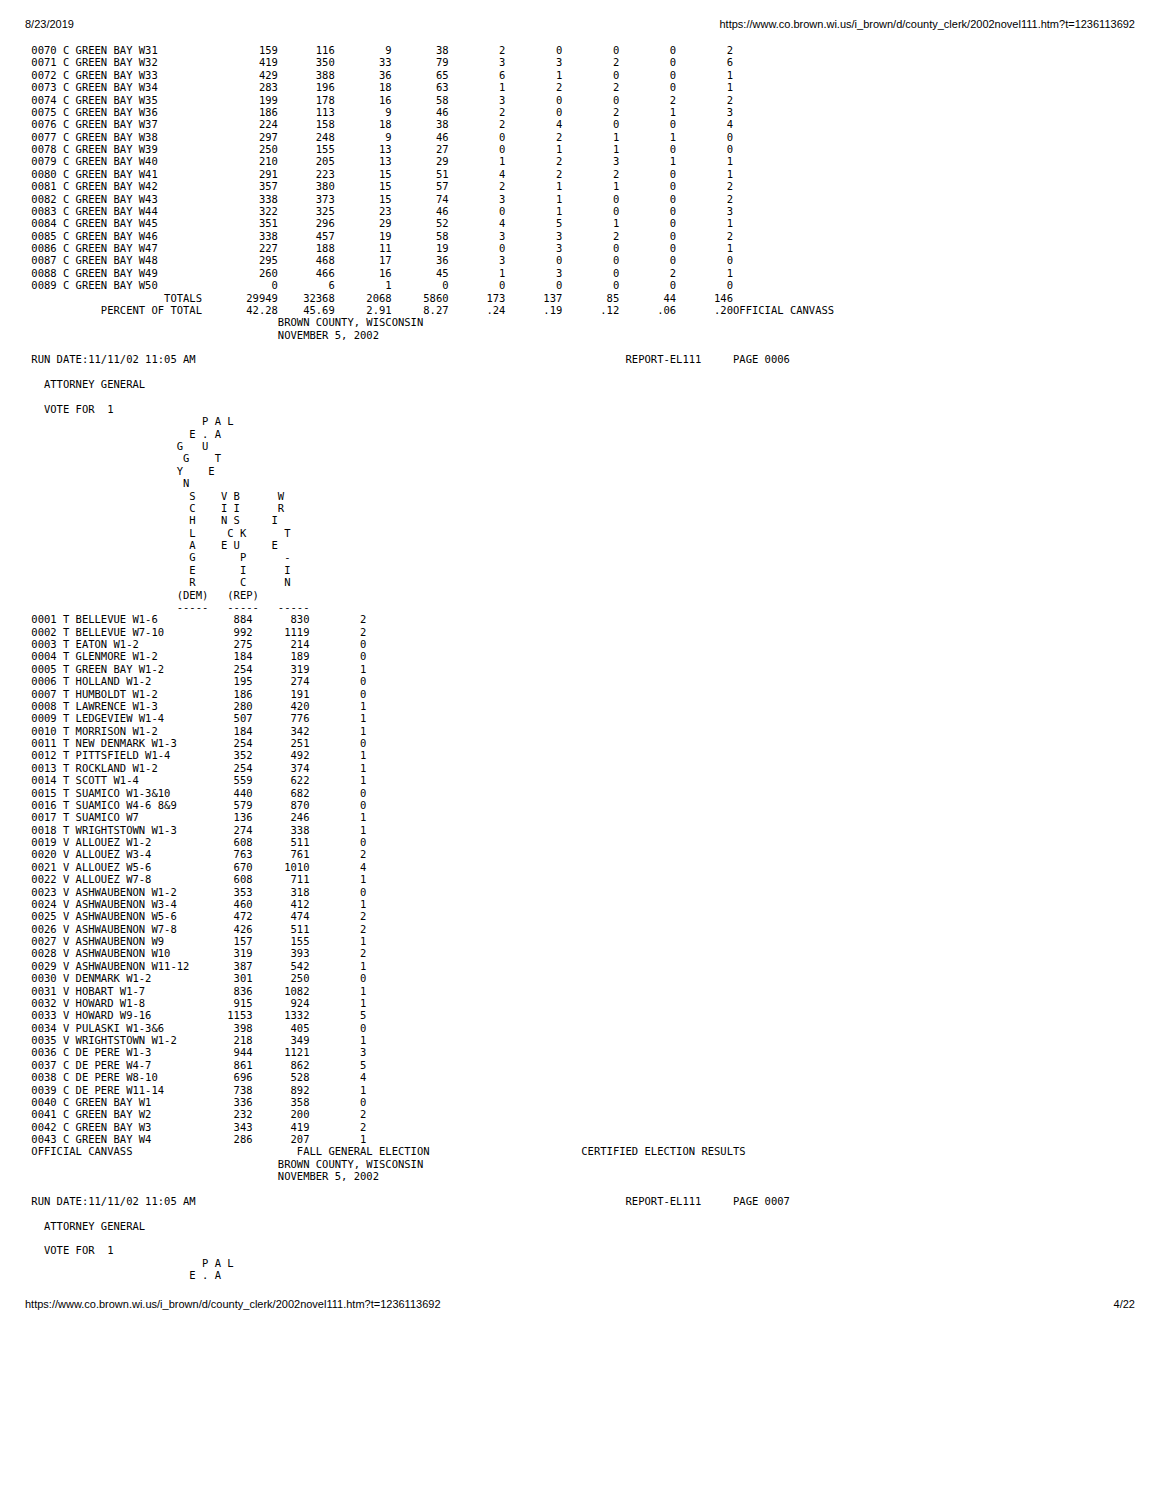8/23/2019
https://www.co.brown.wi.us/i_brown/d/county_clerk/2002novel111.htm?t=1236113692
 0070 C GREEN BAY W31                159      116        9       38        2        0        0        0        2
 0071 C GREEN BAY W32                419      350       33       79        3        3        2        0        6
 0072 C GREEN BAY W33                429      388       36       65        6        1        0        0        1
 0073 C GREEN BAY W34                283      196       18       63        1        2        2        0        1
 0074 C GREEN BAY W35                199      178       16       58        3        0        0        2        2
 0075 C GREEN BAY W36                186      113        9       46        2        0        2        1        3
 0076 C GREEN BAY W37                224      158       18       38        2        4        0        0        4
 0077 C GREEN BAY W38                297      248        9       46        0        2        1        1        0
 0078 C GREEN BAY W39                250      155       13       27        0        1        1        0        0
 0079 C GREEN BAY W40                210      205       13       29        1        2        3        1        1
 0080 C GREEN BAY W41                291      223       15       51        4        2        2        0        1
 0081 C GREEN BAY W42                357      380       15       57        2        1        1        0        2
 0082 C GREEN BAY W43                338      373       15       74        3        1        0        0        2
 0083 C GREEN BAY W44                322      325       23       46        0        1        0        0        3
 0084 C GREEN BAY W45                351      296       29       52        4        5        1        0        1
 0085 C GREEN BAY W46                338      457       19       58        3        3        2        0        2
 0086 C GREEN BAY W47                227      188       11       19        0        3        0        0        1
 0087 C GREEN BAY W48                295      468       17       36        3        0        0        0        0
 0088 C GREEN BAY W49                260      466       16       45        1        3        0        2        1
 0089 C GREEN BAY W50                  0        6        1        0        0        0        0        0        0
                      TOTALS       29949    32368     2068     5860      173      137       85       44      146
            PERCENT OF TOTAL       42.28    45.69     2.91     8.27      .24      .19      .12      .06      .20OFFICIAL CANVASS
                                        BROWN COUNTY, WISCONSIN
                                        NOVEMBER 5, 2002

 RUN DATE:11/11/02 11:05 AM                                                                    REPORT-EL111     PAGE 0006

   ATTORNEY GENERAL

   VOTE FOR  1
                            P A L
                          E . A
                        G   U
                         G    T
                        Y    E
                         N
                          S    V B      W
                          C    I I      R
                          H    N S     I
                          L     C K      T
                          A    E U     E
                          G       P      -
                          E       I      I
                          R       C      N
                        (DEM)   (REP)
                        -----   -----   -----
 0001 T BELLEVUE W1-6            884      830        2
 0002 T BELLEVUE W7-10           992     1119        2
 0003 T EATON W1-2               275      214        0
 0004 T GLENMORE W1-2            184      189        0
 0005 T GREEN BAY W1-2           254      319        1
 0006 T HOLLAND W1-2             195      274        0
 0007 T HUMBOLDT W1-2            186      191        0
 0008 T LAWRENCE W1-3            280      420        1
 0009 T LEDGEVIEW W1-4           507      776        1
 0010 T MORRISON W1-2            184      342        1
 0011 T NEW DENMARK W1-3         254      251        0
 0012 T PITTSFIELD W1-4          352      492        1
 0013 T ROCKLAND W1-2            254      374        1
 0014 T SCOTT W1-4               559      622        1
 0015 T SUAMICO W1-3&10          440      682        0
 0016 T SUAMICO W4-6 8&9         579      870        0
 0017 T SUAMICO W7               136      246        1
 0018 T WRIGHTSTOWN W1-3         274      338        1
 0019 V ALLOUEZ W1-2             608      511        0
 0020 V ALLOUEZ W3-4             763      761        2
 0021 V ALLOUEZ W5-6             670     1010        4
 0022 V ALLOUEZ W7-8             608      711        1
 0023 V ASHWAUBENON W1-2         353      318        0
 0024 V ASHWAUBENON W3-4         460      412        1
 0025 V ASHWAUBENON W5-6         472      474        2
 0026 V ASHWAUBENON W7-8         426      511        2
 0027 V ASHWAUBENON W9           157      155        1
 0028 V ASHWAUBENON W10          319      393        2
 0029 V ASHWAUBENON W11-12       387      542        1
 0030 V DENMARK W1-2             301      250        0
 0031 V HOBART W1-7              836     1082        1
 0032 V HOWARD W1-8              915      924        1
 0033 V HOWARD W9-16            1153     1332        5
 0034 V PULASKI W1-3&6           398      405        0
 0035 V WRIGHTSTOWN W1-2         218      349        1
 0036 C DE PERE W1-3             944     1121        3
 0037 C DE PERE W4-7             861      862        5
 0038 C DE PERE W8-10            696      528        4
 0039 C DE PERE W11-14           738      892        1
 0040 C GREEN BAY W1             336      358        0
 0041 C GREEN BAY W2             232      200        2
 0042 C GREEN BAY W3             343      419        2
 0043 C GREEN BAY W4             286      207        1
 OFFICIAL CANVASS                          FALL GENERAL ELECTION                        CERTIFIED ELECTION RESULTS
                                        BROWN COUNTY, WISCONSIN
                                        NOVEMBER 5, 2002

 RUN DATE:11/11/02 11:05 AM                                                                    REPORT-EL111     PAGE 0007

   ATTORNEY GENERAL

   VOTE FOR  1
                            P A L
                          E . A
https://www.co.brown.wi.us/i_brown/d/county_clerk/2002novel111.htm?t=1236113692
4/22